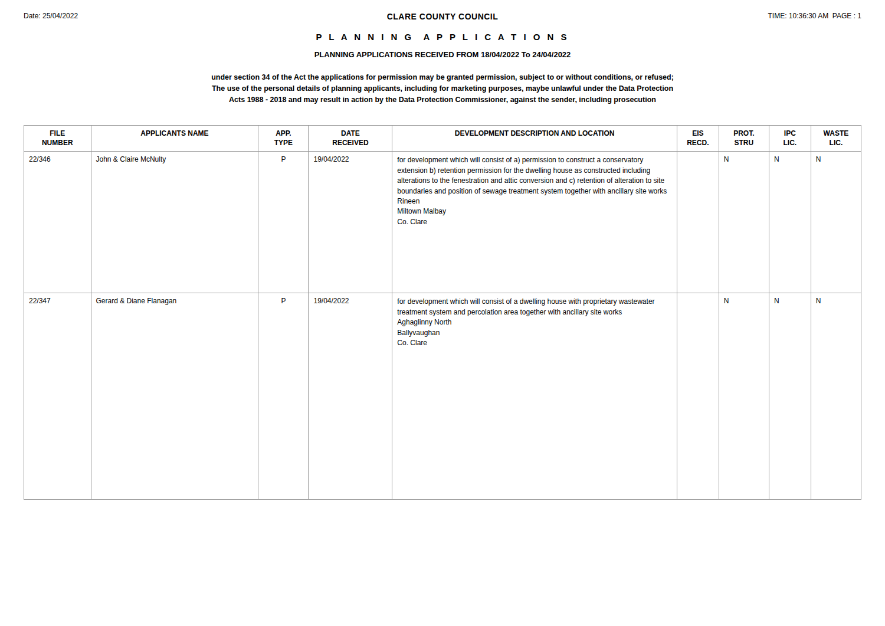Date: 25/04/2022
CLARE COUNTY COUNCIL
TIME: 10:36:30 AM PAGE : 1
P L A N N I N G A P P L I C A T I O N S
PLANNING APPLICATIONS RECEIVED FROM 18/04/2022 To 24/04/2022
under section 34 of the Act the applications for permission may be granted permission, subject to or without conditions, or refused;
The use of the personal details of planning applicants, including for marketing purposes, maybe unlawful under the Data Protection
Acts 1988 - 2018 and may result in action by the Data Protection Commissioner, against the sender, including prosecution
| FILE NUMBER | APPLICANTS NAME | APP. TYPE | DATE RECEIVED | DEVELOPMENT DESCRIPTION AND LOCATION | EIS RECD. | PROT. STRU | IPC LIC. | WASTE LIC. |
| --- | --- | --- | --- | --- | --- | --- | --- | --- |
| 22/346 | John & Claire McNulty | P | 19/04/2022 | for development which will consist of a) permission to construct a conservatory extension b) retention permission for the dwelling house as constructed including alterations to the fenestration and attic conversion and c) retention of alteration to site boundaries and position of sewage treatment system together with ancillary site works Rineen Miltown Malbay Co. Clare | | N | N | N |
| 22/347 | Gerard & Diane Flanagan | P | 19/04/2022 | for development which will consist of a dwelling house with proprietary wastewater treatment system and percolation area together with ancillary site works Aghaglinny North Ballyvaughan Co. Clare | | N | N | N |